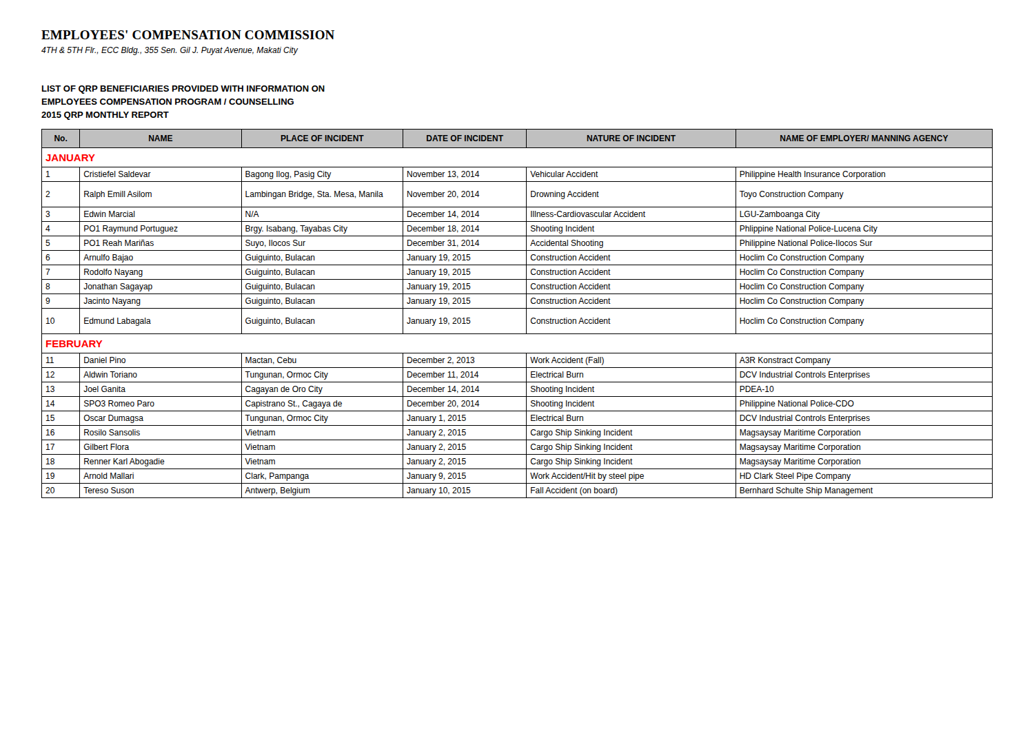EMPLOYEES' COMPENSATION COMMISSION
4TH & 5TH Flr., ECC Bldg., 355 Sen. Gil J. Puyat Avenue, Makati City
LIST OF QRP BENEFICIARIES PROVIDED WITH INFORMATION ON
EMPLOYEES COMPENSATION PROGRAM / COUNSELLING
2015 QRP MONTHLY REPORT
| No. | NAME | PLACE OF INCIDENT | DATE OF INCIDENT | NATURE OF INCIDENT | NAME OF EMPLOYER/ MANNING AGENCY |
| --- | --- | --- | --- | --- | --- |
| JANUARY |
| 1 | Cristiefel Saldevar | Bagong Ilog, Pasig City | November 13, 2014 | Vehicular Accident | Philippine Health Insurance Corporation |
| 2 | Ralph Emill Asilom | Lambingan Bridge, Sta. Mesa, Manila | November 20, 2014 | Drowning Accident | Toyo Construction Company |
| 3 | Edwin Marcial | N/A | December 14, 2014 | Illness-Cardiovascular Accident | LGU-Zamboanga City |
| 4 | PO1 Raymund Portuguez | Brgy. Isabang, Tayabas City | December 18, 2014 | Shooting Incident | Phlippine National Police-Lucena City |
| 5 | PO1 Reah Mariñas | Suyo, Ilocos Sur | December 31, 2014 | Accidental Shooting | Philippine National Police-Ilocos Sur |
| 6 | Arnulfo Bajao | Guiguinto, Bulacan | January 19, 2015 | Construction Accident | Hoclim Co Construction Company |
| 7 | Rodolfo Nayang | Guiguinto, Bulacan | January 19, 2015 | Construction Accident | Hoclim Co Construction Company |
| 8 | Jonathan Sagayap | Guiguinto, Bulacan | January 19, 2015 | Construction Accident | Hoclim Co Construction Company |
| 9 | Jacinto Nayang | Guiguinto, Bulacan | January 19, 2015 | Construction Accident | Hoclim Co Construction Company |
| 10 | Edmund Labagala | Guiguinto, Bulacan | January 19, 2015 | Construction Accident | Hoclim Co Construction Company |
| FEBRUARY |
| 11 | Daniel Pino | Mactan, Cebu | December 2, 2013 | Work Accident (Fall) | A3R Konstract Company |
| 12 | Aldwin Toriano | Tungunan, Ormoc City | December 11, 2014 | Electrical Burn | DCV Industrial Controls Enterprises |
| 13 | Joel Ganita | Cagayan de Oro City | December 14, 2014 | Shooting Incident | PDEA-10 |
| 14 | SPO3 Romeo Paro | Capistrano St., Cagaya de | December 20, 2014 | Shooting Incident | Philippine National Police-CDO |
| 15 | Oscar Dumagsa | Tungunan, Ormoc City | January 1, 2015 | Electrical Burn | DCV Industrial Controls Enterprises |
| 16 | Rosilo Sansolis | Vietnam | January 2, 2015 | Cargo Ship Sinking Incident | Magsaysay Maritime Corporation |
| 17 | Gilbert Flora | Vietnam | January 2, 2015 | Cargo Ship Sinking Incident | Magsaysay Maritime Corporation |
| 18 | Renner Karl Abogadie | Vietnam | January 2, 2015 | Cargo Ship Sinking Incident | Magsaysay Maritime Corporation |
| 19 | Arnold Mallari | Clark, Pampanga | January 9, 2015 | Work Accident/Hit by steel pipe | HD Clark Steel Pipe Company |
| 20 | Tereso Suson | Antwerp, Belgium | January 10, 2015 | Fall Accident (on board) | Bernhard Schulte Ship Management |